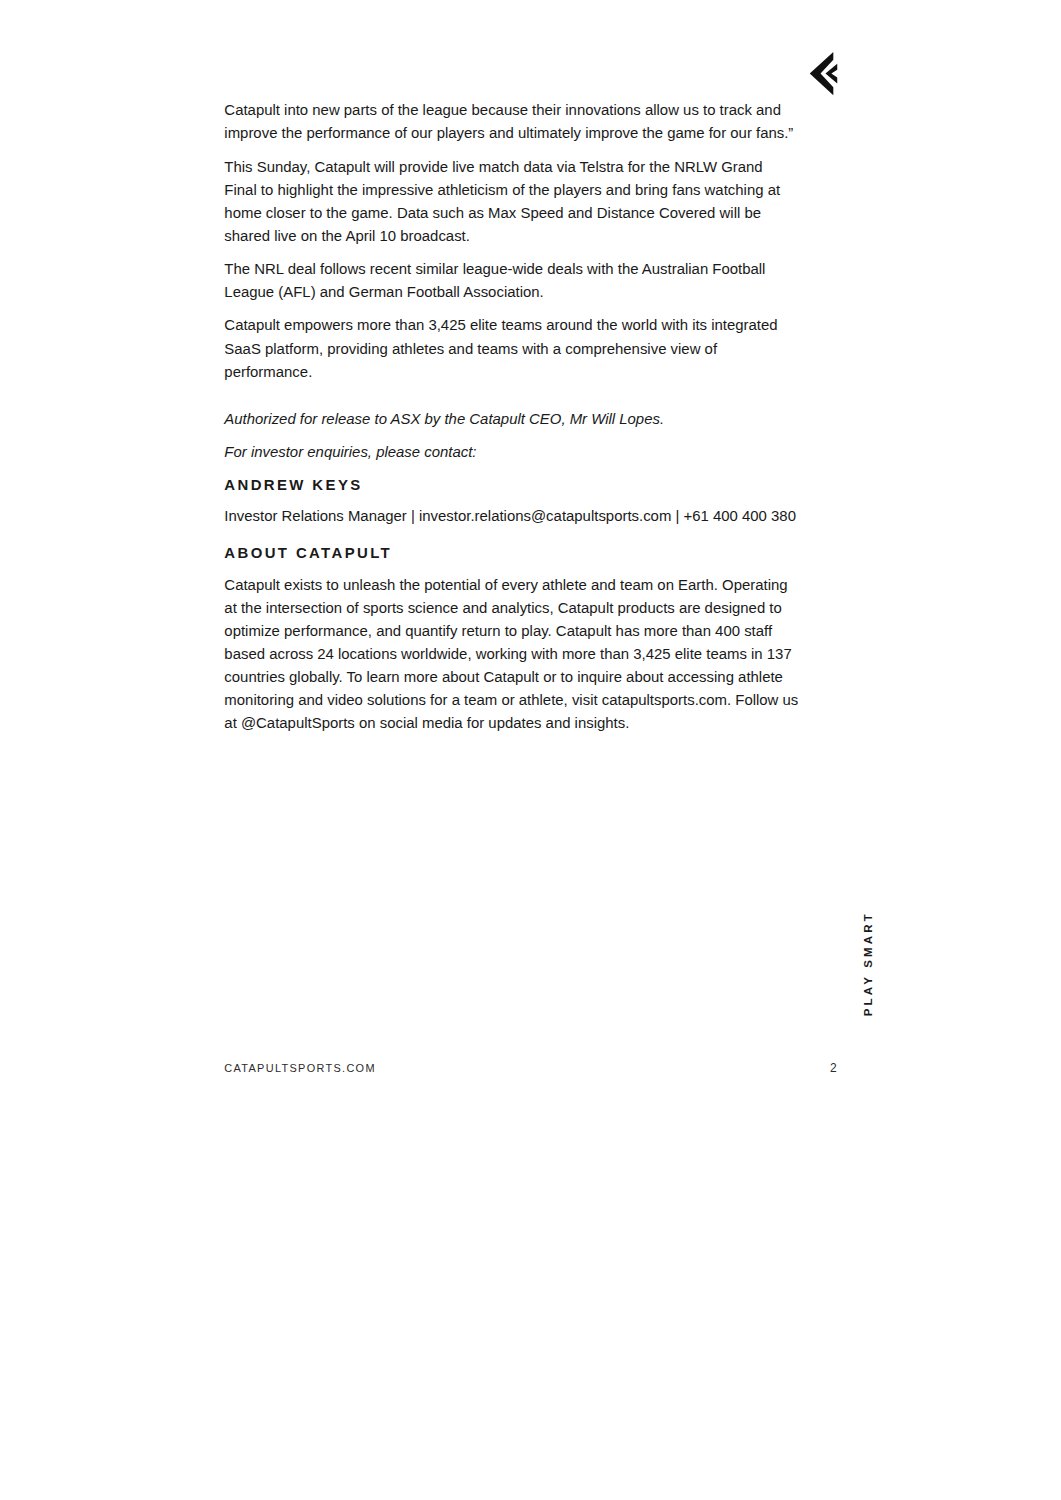Catapult into new parts of the league because their innovations allow us to track and improve the performance of our players and ultimately improve the game for our fans.”
This Sunday, Catapult will provide live match data via Telstra for the NRLW Grand Final to highlight the impressive athleticism of the players and bring fans watching at home closer to the game. Data such as Max Speed and Distance Covered will be shared live on the April 10 broadcast.
The NRL deal follows recent similar league-wide deals with the Australian Football League (AFL) and German Football Association.
Catapult empowers more than 3,425 elite teams around the world with its integrated SaaS platform, providing athletes and teams with a comprehensive view of performance.
Authorized for release to ASX by the Catapult CEO, Mr Will Lopes.
For investor enquiries, please contact:
Andrew Keys
Investor Relations Manager | investor.relations@catapultsports.com | +61 400 400 380
About Catapult
Catapult exists to unleash the potential of every athlete and team on Earth. Operating at the intersection of sports science and analytics, Catapult products are designed to optimize performance, and quantify return to play. Catapult has more than 400 staff based across 24 locations worldwide, working with more than 3,425 elite teams in 137 countries globally. To learn more about Catapult or to inquire about accessing athlete monitoring and video solutions for a team or athlete, visit catapultsports.com. Follow us at @CatapultSports on social media for updates and insights.
PLAY SMART
catapultsports.com
2